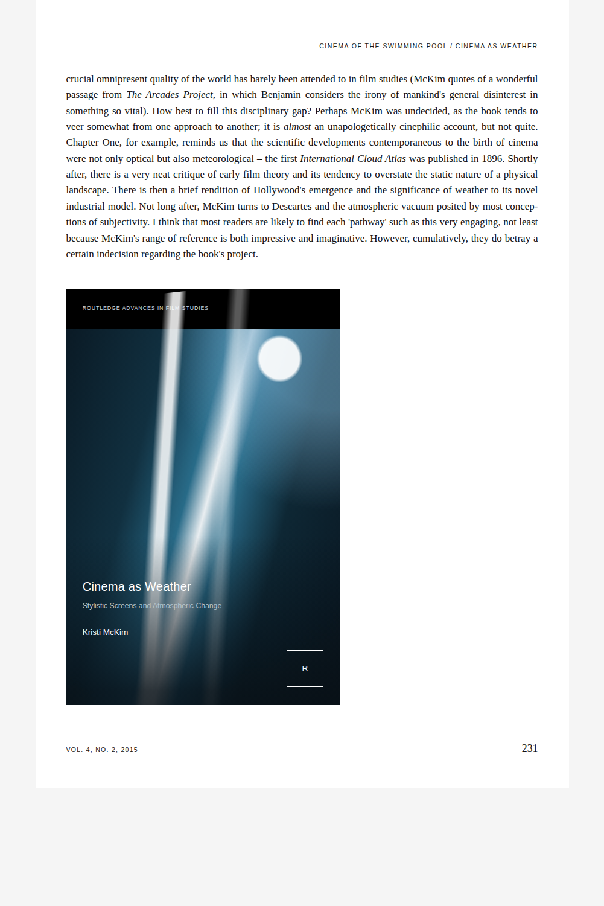Cinema of the Swimming Pool / Cinema as Weather
crucial omnipresent quality of the world has barely been attended to in film studies (McKim quotes of a wonderful passage from The Arcades Project, in which Benjamin considers the irony of mankind's general disinterest in something so vital). How best to fill this disciplinary gap? Perhaps McKim was undecided, as the book tends to veer somewhat from one approach to another; it is almost an unapologetically cinephilic account, but not quite. Chapter One, for example, reminds us that the scientific developments contemporaneous to the birth of cinema were not only optical but also meteorological – the first International Cloud Atlas was published in 1896. Shortly after, there is a very neat critique of early film theory and its tendency to overstate the static nature of a physical landscape. There is then a brief rendition of Hollywood's emergence and the significance of weather to its novel industrial model. Not long after, McKim turns to Descartes and the atmospheric vacuum posited by most conceptions of subjectivity. I think that most readers are likely to find each 'pathway' such as this very engaging, not least because McKim's range of reference is both impressive and imaginative. However, cumulatively, they do betray a certain indecision regarding the book's project.
Routledge Advances in Film Studies
Cinema as Weather
Stylistic Screens and Atmospheric Change
Kristi McKim
R
Vol. 4, No. 2, 2015 231